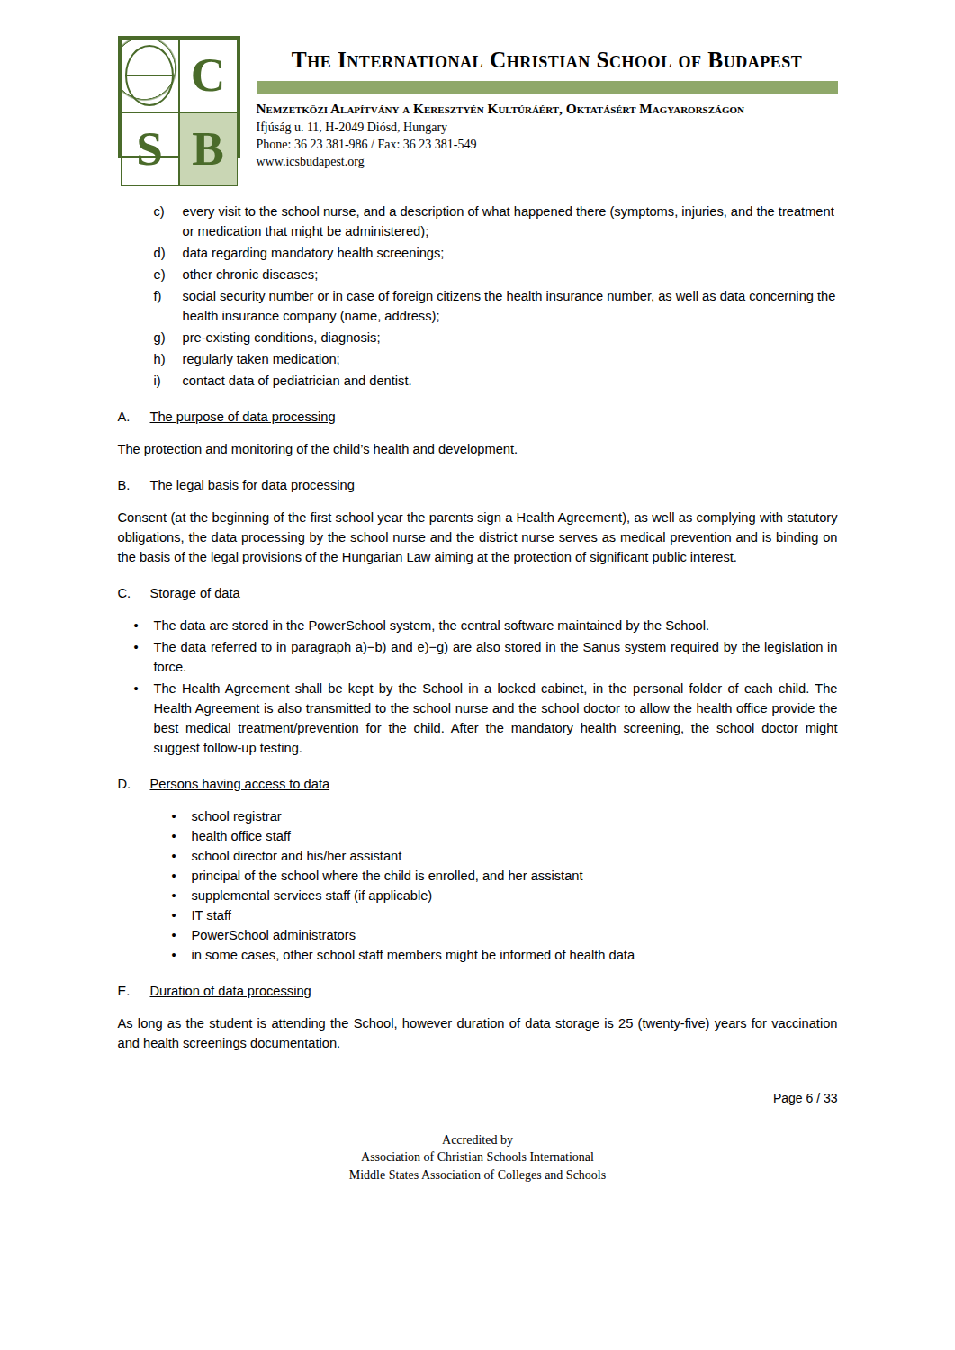C
S
B
The International Christian School of Budapest
Nemzetközi Alapítvány a Keresztyén Kultúráért, Oktatásért Magyarországon
Ifjúság u. 11, H-2049 Diósd, Hungary
Phone: 36 23 381-986 / Fax: 36 23 381-549
www.icsbudapest.org
c) every visit to the school nurse, and a description of what happened there (symptoms, injuries, and the treatment or medication that might be administered);
d) data regarding mandatory health screenings;
e) other chronic diseases;
f) social security number or in case of foreign citizens the health insurance number, as well as data concerning the health insurance company (name, address);
g) pre-existing conditions, diagnosis;
h) regularly taken medication;
i) contact data of pediatrician and dentist.
A. The purpose of data processing
The protection and monitoring of the child’s health and development.
B. The legal basis for data processing
Consent (at the beginning of the first school year the parents sign a Health Agreement), as well as complying with statutory obligations, the data processing by the school nurse and the district nurse serves as medical prevention and is binding on the basis of the legal provisions of the Hungarian Law aiming at the protection of significant public interest.
C. Storage of data
•The data are stored in the PowerSchool system, the central software maintained by the School.
•The data referred to in paragraph a)−b) and e)−g) are also stored in the Sanus system required by the legislation in force.
•The Health Agreement shall be kept by the School in a locked cabinet, in the personal folder of each child. The Health Agreement is also transmitted to the school nurse and the school doctor to allow the health office provide the best medical treatment/prevention for the child. After the mandatory health screening, the school doctor might suggest follow-up testing.
D. Persons having access to data
•school registrar
•health office staff
•school director and his/her assistant
•principal of the school where the child is enrolled, and her assistant
•supplemental services staff (if applicable)
•IT staff
•PowerSchool administrators
•in some cases, other school staff members might be informed of health data
E. Duration of data processing
As long as the student is attending the School, however duration of data storage is 25 (twenty-five) years for vaccination and health screenings documentation.
Page 6 / 33
Accredited by
Association of Christian Schools International
Middle States Association of Colleges and Schools